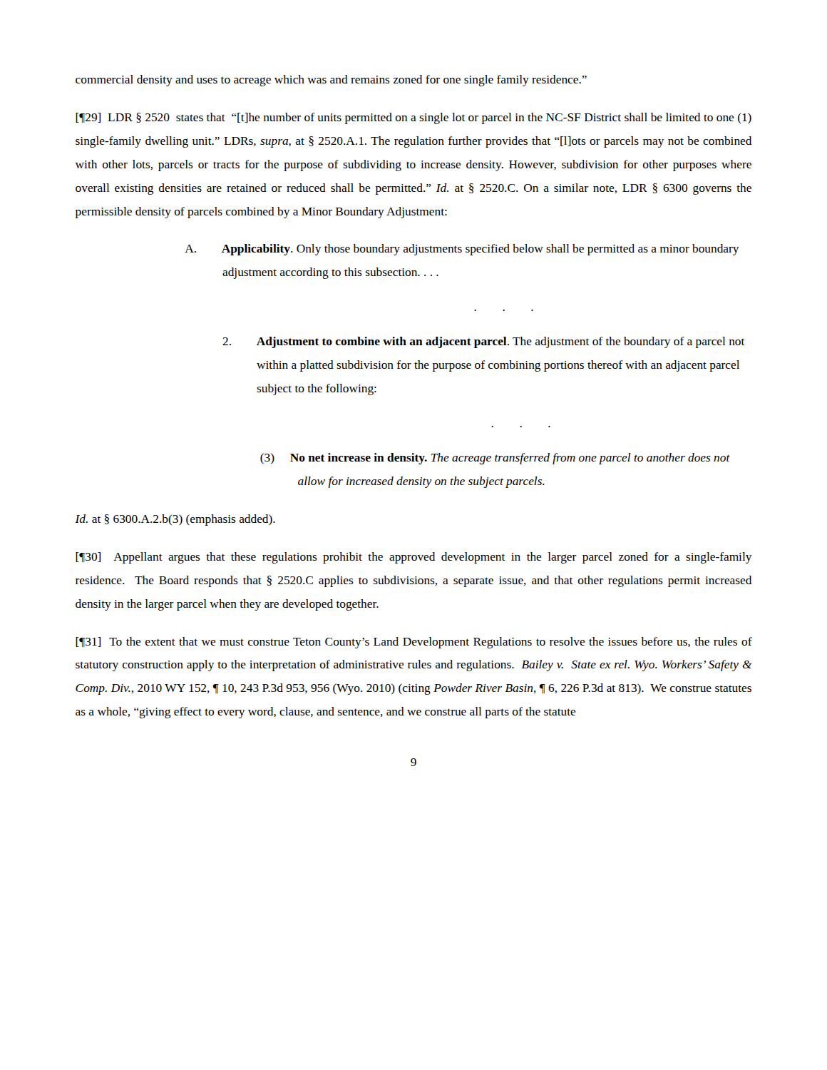commercial density and uses to acreage which was and remains zoned for one single family residence.”
[¶29] LDR § 2520 states that “[t]he number of units permitted on a single lot or parcel in the NC-SF District shall be limited to one (1) single-family dwelling unit.” LDRs, supra, at § 2520.A.1. The regulation further provides that “[l]ots or parcels may not be combined with other lots, parcels or tracts for the purpose of subdividing to increase density. However, subdivision for other purposes where overall existing densities are retained or reduced shall be permitted.” Id. at § 2520.C. On a similar note, LDR § 6300 governs the permissible density of parcels combined by a Minor Boundary Adjustment:
A. Applicability. Only those boundary adjustments specified below shall be permitted as a minor boundary adjustment according to this subsection. . . .
. . .
2. Adjustment to combine with an adjacent parcel. The adjustment of the boundary of a parcel not within a platted subdivision for the purpose of combining portions thereof with an adjacent parcel subject to the following:
. . .
(3) No net increase in density. The acreage transferred from one parcel to another does not allow for increased density on the subject parcels.
Id. at § 6300.A.2.b(3) (emphasis added).
[¶30] Appellant argues that these regulations prohibit the approved development in the larger parcel zoned for a single-family residence. The Board responds that § 2520.C applies to subdivisions, a separate issue, and that other regulations permit increased density in the larger parcel when they are developed together.
[¶31] To the extent that we must construe Teton County’s Land Development Regulations to resolve the issues before us, the rules of statutory construction apply to the interpretation of administrative rules and regulations. Bailey v. State ex rel. Wyo. Workers’ Safety & Comp. Div., 2010 WY 152, ¶ 10, 243 P.3d 953, 956 (Wyo. 2010) (citing Powder River Basin, ¶ 6, 226 P.3d at 813). We construe statutes as a whole, “giving effect to every word, clause, and sentence, and we construe all parts of the statute
9